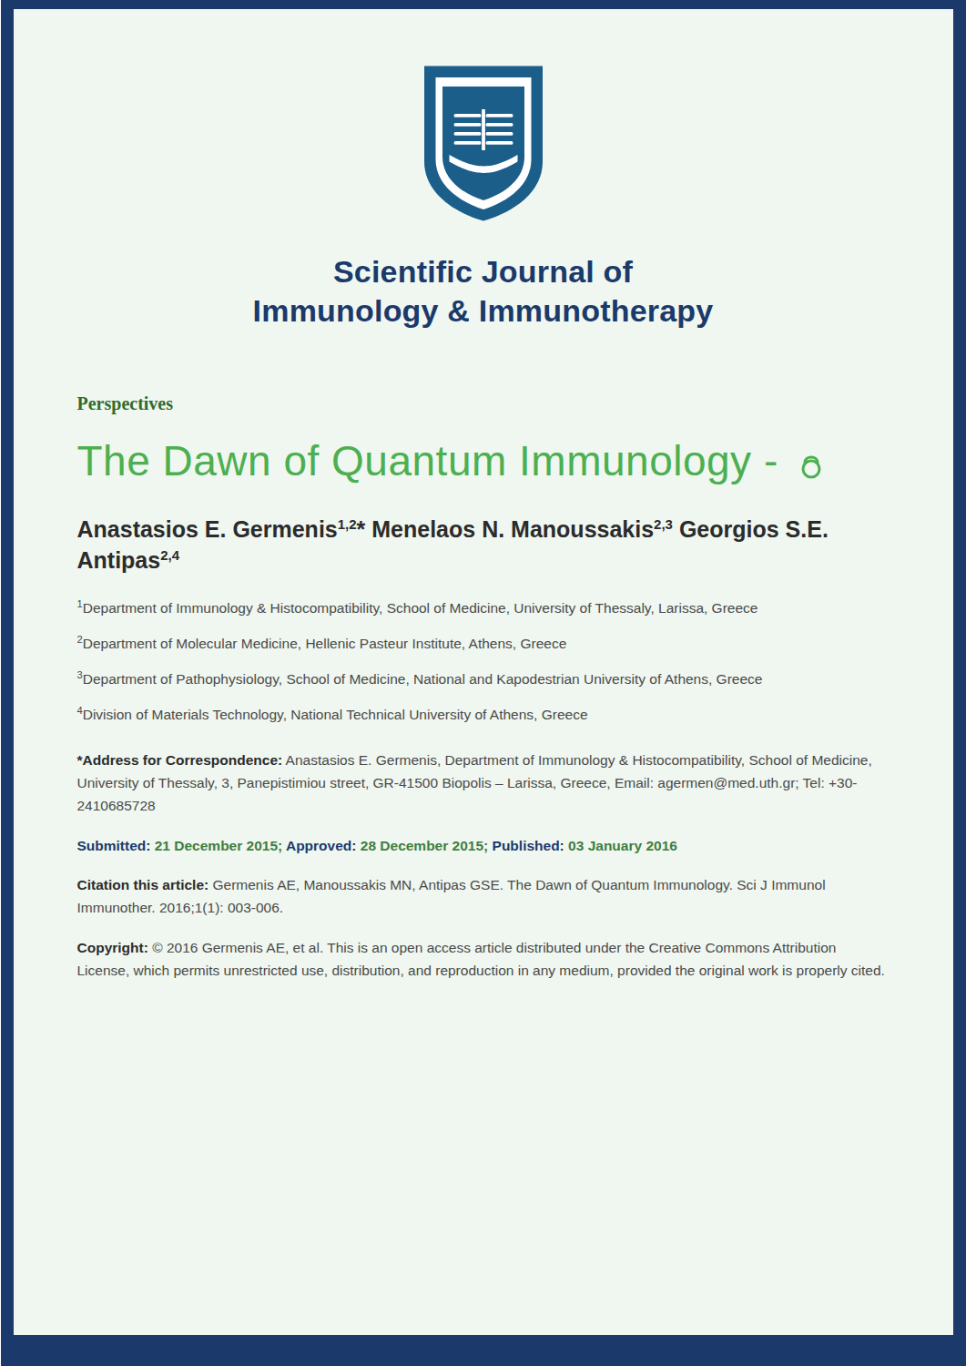Scientific Journal of
Immunology & Immunotherapy
Perspectives
The Dawn of Quantum Immunology -
Anastasios E. Germenis1,2* Menelaos N. Manoussakis2,3 Georgios S.E. Antipas2,4
1Department of Immunology & Histocompatibility, School of Medicine, University of Thessaly, Larissa, Greece
2Department of Molecular Medicine, Hellenic Pasteur Institute, Athens, Greece
3Department of Pathophysiology, School of Medicine, National and Kapodestrian University of Athens, Greece
4Division of Materials Technology, National Technical University of Athens, Greece
*Address for Correspondence: Anastasios E. Germenis, Department of Immunology & Histocompatibility, School of Medicine, University of Thessaly, 3, Panepistimiou street, GR-41500 Biopolis – Larissa, Greece, Email: agermen@med.uth.gr; Tel: +30-2410685728
Submitted: 21 December 2015; Approved: 28 December 2015; Published: 03 January 2016
Citation this article: Germenis AE, Manoussakis MN, Antipas GSE. The Dawn of Quantum Immunology. Sci J Immunol Immunother. 2016;1(1): 003-006.
Copyright: © 2016 Germenis AE, et al. This is an open access article distributed under the Creative Commons Attribution License, which permits unrestricted use, distribution, and reproduction in any medium, provided the original work is properly cited.